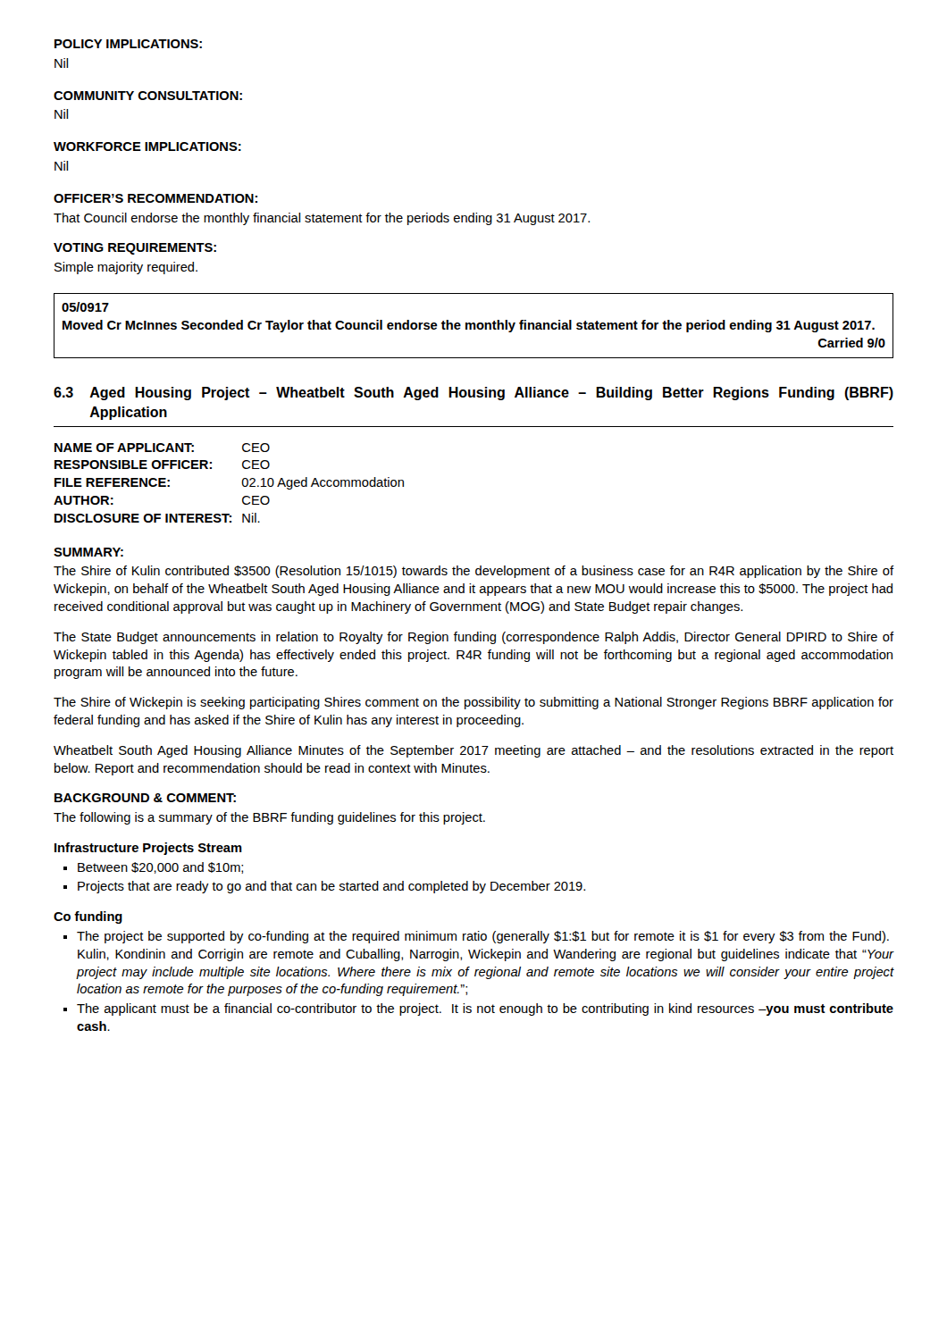POLICY IMPLICATIONS:
Nil
COMMUNITY CONSULTATION:
Nil
WORKFORCE IMPLICATIONS:
Nil
OFFICER’S RECOMMENDATION:
That Council endorse the monthly financial statement for the periods ending 31 August 2017.
VOTING REQUIREMENTS:
Simple majority required.
05/0917
Moved Cr McInnes Seconded Cr Taylor that Council endorse the monthly financial statement for the period ending 31 August 2017.
Carried 9/0
6.3 Aged Housing Project – Wheatbelt South Aged Housing Alliance – Building Better Regions Funding (BBRF) Application
| NAME OF APPLICANT: | CEO |
| RESPONSIBLE OFFICER: | CEO |
| FILE REFERENCE: | 02.10 Aged Accommodation |
| AUTHOR: | CEO |
| DISCLOSURE OF INTEREST: | Nil. |
SUMMARY:
The Shire of Kulin contributed $3500 (Resolution 15/1015) towards the development of a business case for an R4R application by the Shire of Wickepin, on behalf of the Wheatbelt South Aged Housing Alliance and it appears that a new MOU would increase this to $5000. The project had received conditional approval but was caught up in Machinery of Government (MOG) and State Budget repair changes.
The State Budget announcements in relation to Royalty for Region funding (correspondence Ralph Addis, Director General DPIRD to Shire of Wickepin tabled in this Agenda) has effectively ended this project. R4R funding will not be forthcoming but a regional aged accommodation program will be announced into the future.
The Shire of Wickepin is seeking participating Shires comment on the possibility to submitting a National Stronger Regions BBRF application for federal funding and has asked if the Shire of Kulin has any interest in proceeding.
Wheatbelt South Aged Housing Alliance Minutes of the September 2017 meeting are attached – and the resolutions extracted in the report below. Report and recommendation should be read in context with Minutes.
BACKGROUND & COMMENT:
The following is a summary of the BBRF funding guidelines for this project.
Infrastructure Projects Stream
Between $20,000 and $10m;
Projects that are ready to go and that can be started and completed by December 2019.
Co funding
The project be supported by co-funding at the required minimum ratio (generally $1:$1 but for remote it is $1 for every $3 from the Fund). Kulin, Kondinin and Corrigin are remote and Cuballing, Narrogin, Wickepin and Wandering are regional but guidelines indicate that “Your project may include multiple site locations. Where there is mix of regional and remote site locations we will consider your entire project location as remote for the purposes of the co-funding requirement.”;
The applicant must be a financial co-contributor to the project. It is not enough to be contributing in kind resources –you must contribute cash.